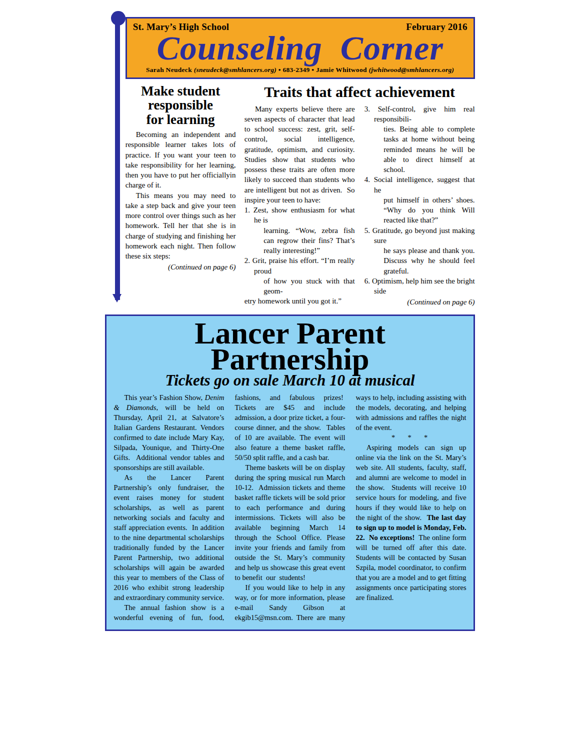St. Mary’s High School February 2016
Counseling Corner
Sarah Neudeck (sneudeck@smhlancers.org) • 683-2349 • Jamie Whitwood (jwhitwood@smhlancers.org)
Make student responsible
for learning
Becoming an independent and responsible learner takes lots of practice. If you want your teen to take responsibility for her learning, then you have to put her officiallyin charge of it.
This means you may need to take a step back and give your teen more control over things such as her homework. Tell her that she is in charge of studying and finishing her homework each night. Then follow these six steps:
(Continued on page 6)
Traits that affect achievement
Many experts believe there are seven aspects of character that lead to school success: zest, grit, self-control, social intelligence, gratitude, optimism, and curiosity. Studies show that students who possess these traits are often more likely to succeed than students who are intelligent but not as driven. So inspire your teen to have:
1. Zest, show enthusiasm for what he is learning. “Wow, zebra fish can regrow their fins? That’s really interesting!”
2. Grit, praise his effort. “I’m really proud of how you stuck with that geom-
etry homework until you got it.”
3. Self-control, give him real responsibili-ties. Being able to complete tasks at home without being reminded means he will be able to direct himself at school.
4. Social intelligence, suggest that he put himself in others’ shoes. “Why do you think Will reacted like that?”
5. Gratitude, go beyond just making sure he says please and thank you. Discuss why he should feel grateful.
6. Optimism, help him see the bright side
(Continued on page 6)
Lancer Parent Partnership
Tickets go on sale March 10 at musical
This year’s Fashion Show, Denim & Diamonds, will be held on Thursday, April 21, at Salvatore’s Italian Gardens Restaurant. Vendors confirmed to date include Mary Kay, Silpada, Younique, and Thirty-One Gifts. Additional vendor tables and sponsorships are still available.
As the Lancer Parent Partnership’s only fundraiser, the event raises money for student scholarships, as well as parent networking socials and faculty and staff appreciation events. In addition to the nine departmental scholarships traditionally funded by the Lancer Parent Partnership, two additional scholarships will again be awarded this year to members of the Class of 2016 who exhibit strong leadership and extraordinary community service.
The annual fashion show is a wonderful evening of fun, food, fashions, and fabulous prizes! Tickets are $45 and include admission, a door prize ticket, a four-course dinner, and the show. Tables of 10 are available. The event will also feature a theme basket raffle, 50/50 split raffle, and a cash bar.
Theme baskets will be on display during the spring musical run March 10-12. Admission tickets and theme basket raffle tickets will be sold prior to each performance and during intermissions. Tickets will also be available beginning March 14 through the School Office. Please invite your friends and family from outside the St. Mary’s community and help us showcase this great event to benefit our students!
If you would like to help in any way, or for more information, please e-mail Sandy Gibson at ekgib15@msn.com. There are many ways to help, including assisting with the models, decorating, and helping with admissions and raffles the night of the event.
* * *
Aspiring models can sign up online via the link on the St. Mary’s web site. All students, faculty, staff, and alumni are welcome to model in the show. Students will receive 10 service hours for modeling, and five hours if they would like to help on the night of the show. The last day to sign up to model is Monday, Feb. 22. No exceptions! The online form will be turned off after this date. Students will be contacted by Susan Szpila, model coordinator, to confirm that you are a model and to get fitting assignments once participating stores are finalized.